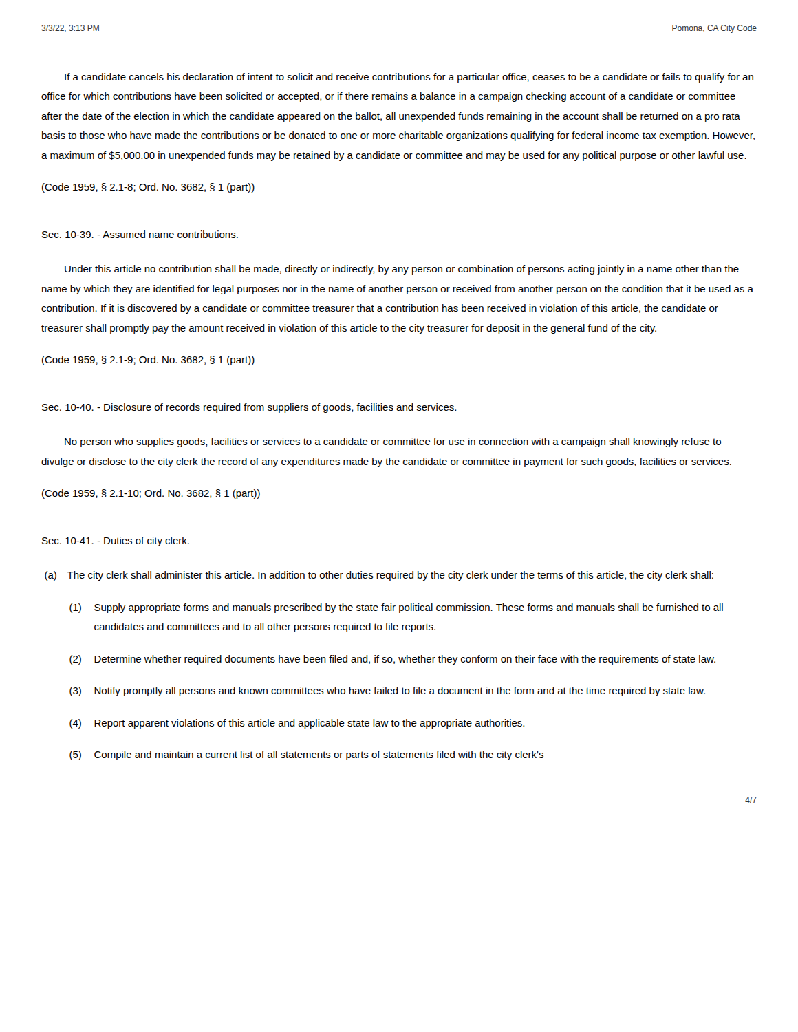3/3/22, 3:13 PM Pomona, CA City Code
If a candidate cancels his declaration of intent to solicit and receive contributions for a particular office, ceases to be a candidate or fails to qualify for an office for which contributions have been solicited or accepted, or if there remains a balance in a campaign checking account of a candidate or committee after the date of the election in which the candidate appeared on the ballot, all unexpended funds remaining in the account shall be returned on a pro rata basis to those who have made the contributions or be donated to one or more charitable organizations qualifying for federal income tax exemption. However, a maximum of $5,000.00 in unexpended funds may be retained by a candidate or committee and may be used for any political purpose or other lawful use.
(Code 1959, § 2.1-8; Ord. No. 3682, § 1 (part))
Sec. 10-39. - Assumed name contributions.
Under this article no contribution shall be made, directly or indirectly, by any person or combination of persons acting jointly in a name other than the name by which they are identified for legal purposes nor in the name of another person or received from another person on the condition that it be used as a contribution. If it is discovered by a candidate or committee treasurer that a contribution has been received in violation of this article, the candidate or treasurer shall promptly pay the amount received in violation of this article to the city treasurer for deposit in the general fund of the city.
(Code 1959, § 2.1-9; Ord. No. 3682, § 1 (part))
Sec. 10-40. - Disclosure of records required from suppliers of goods, facilities and services.
No person who supplies goods, facilities or services to a candidate or committee for use in connection with a campaign shall knowingly refuse to divulge or disclose to the city clerk the record of any expenditures made by the candidate or committee in payment for such goods, facilities or services.
(Code 1959, § 2.1-10; Ord. No. 3682, § 1 (part))
Sec. 10-41. - Duties of city clerk.
(a) The city clerk shall administer this article. In addition to other duties required by the city clerk under the terms of this article, the city clerk shall:
(1) Supply appropriate forms and manuals prescribed by the state fair political commission. These forms and manuals shall be furnished to all candidates and committees and to all other persons required to file reports.
(2) Determine whether required documents have been filed and, if so, whether they conform on their face with the requirements of state law.
(3) Notify promptly all persons and known committees who have failed to file a document in the form and at the time required by state law.
(4) Report apparent violations of this article and applicable state law to the appropriate authorities.
(5) Compile and maintain a current list of all statements or parts of statements filed with the city clerk's
4/7